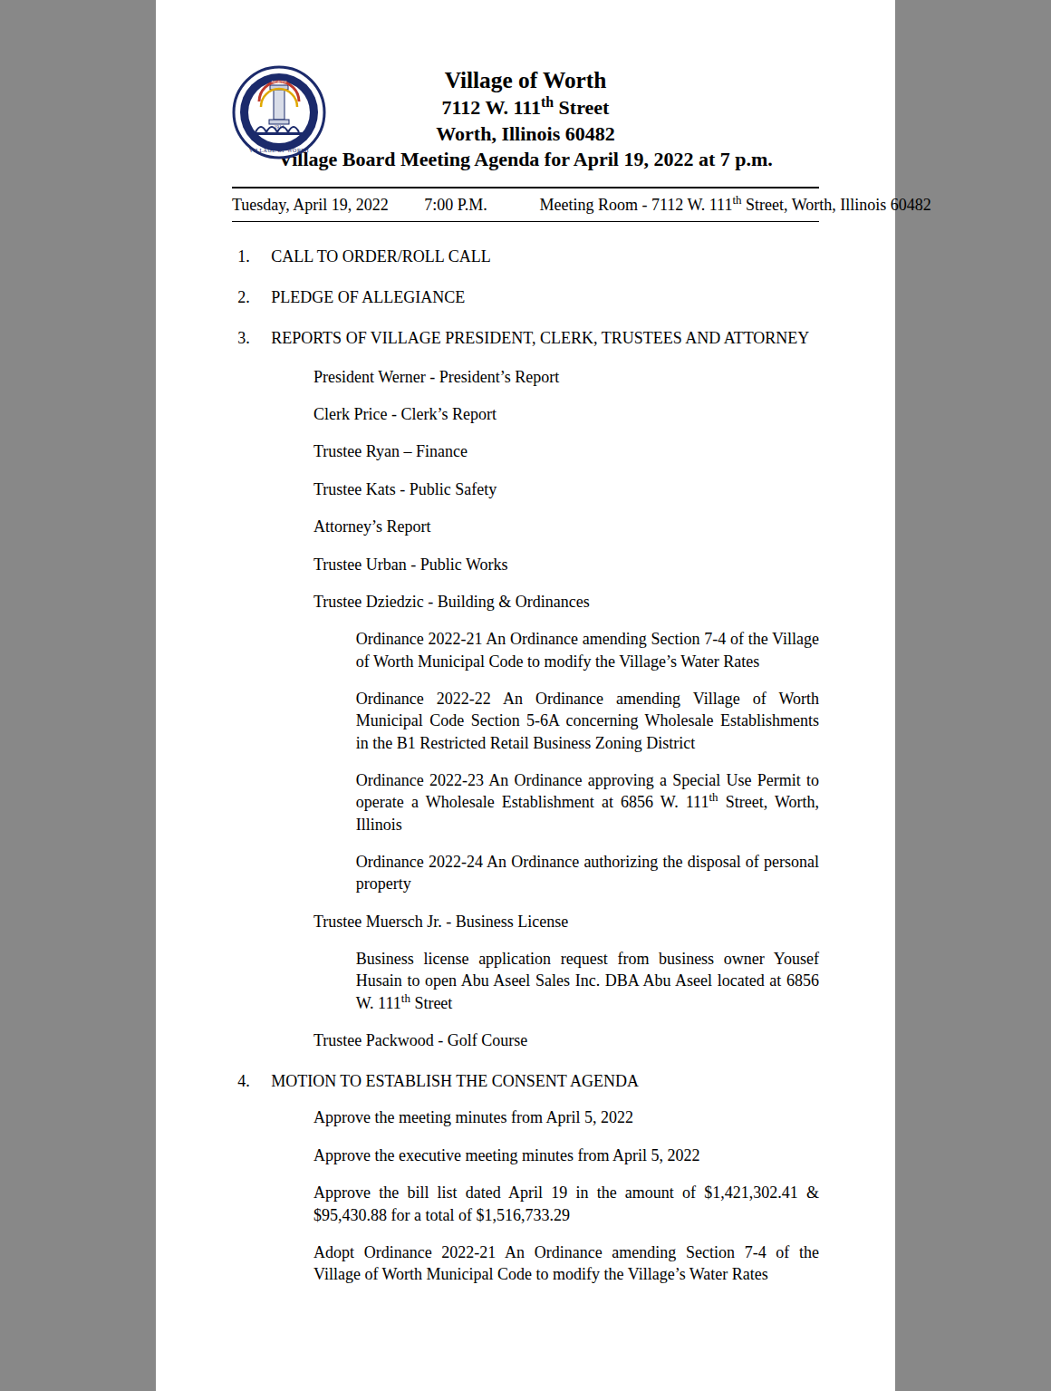NORTH 1914 VILLAGE OF WORTH
Village of Worth
7112 W. 111th Street
Worth, Illinois 60482
Village Board Meeting Agenda for April 19, 2022 at 7 p.m.
Tuesday, April 19, 2022 7:00 P.M. Meeting Room - 7112 W. 111th Street, Worth, Illinois 60482
Call to Order/Roll Call
Pledge of Allegiance
Reports of Village President, Clerk, Trustees and Attorney
President Werner - President’s Report
Clerk Price - Clerk’s Report
Trustee Ryan – Finance
Trustee Kats - Public Safety
Attorney’s Report
Trustee Urban - Public Works
Trustee Dziedzic - Building & Ordinances
Ordinance 2022-21 An Ordinance amending Section 7-4 of the Village of Worth Municipal Code to modify the Village’s Water Rates
Ordinance 2022-22 An Ordinance amending Village of Worth Municipal Code Section 5-6A concerning Wholesale Establishments in the B1 Restricted Retail Business Zoning District
Ordinance 2022-23 An Ordinance approving a Special Use Permit to operate a Wholesale Establishment at 6856 W. 111th Street, Worth, Illinois
Ordinance 2022-24 An Ordinance authorizing the disposal of personal property
Trustee Muersch Jr. - Business License
Business license application request from business owner Yousef Husain to open Abu Aseel Sales Inc. DBA Abu Aseel located at 6856 W. 111th Street
Trustee Packwood - Golf Course
Motion to Establish the Consent Agenda
Approve the meeting minutes from April 5, 2022
Approve the executive meeting minutes from April 5, 2022
Approve the bill list dated April 19 in the amount of $1,421,302.41 & $95,430.88 for a total of $1,516,733.29
Adopt Ordinance 2022-21 An Ordinance amending Section 7-4 of the Village of Worth Municipal Code to modify the Village’s Water Rates